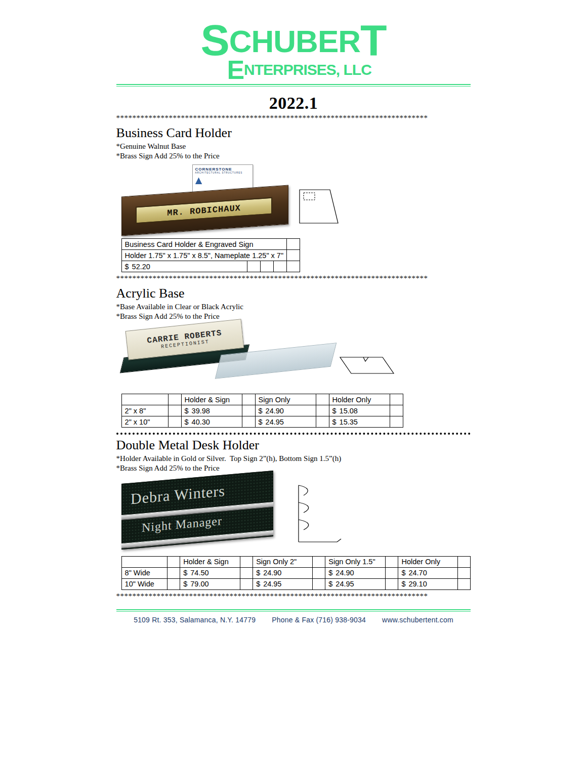SCHUBERT ENTERPRISES, LLC
2022.1
*****************************************************************************
Business Card Holder
*Genuine Walnut Base
*Brass Sign Add 25% to the Price
CORNERSTONE
ARCHITECTURAL STRUCTURES
MR. ROBICHAUX
| Business Card Holder & Engraved Sign | |
| Holder 1.75" x 1.75" x 8.5", Nameplate 1.25" x 7" | |
| $ 52.20 | | | | |
*****************************************************************************
Acrylic Base
*Base Available in Clear or Black Acrylic
*Brass Sign Add 25% to the Price
CARRIE ROBERTS RECEPTIONIST
| | | Holder & Sign | | Sign Only | | Holder Only | |
| 2" x 8" | | $ 39.98 | | $ 24.90 | | $ 15.08 | |
| 2" x 10" | | $ 40.30 | | $ 24.95 | | $ 15.35 | |
Double Metal Desk Holder
*Holder Available in Gold or Silver. Top Sign 2”(h), Bottom Sign 1.5”(h)
*Brass Sign Add 25% to the Price
Debra Winters
Night Manager
| | | Holder & Sign | | Sign Only 2" | | Sign Only 1.5" | | Holder Only | |
| 8" Wide | | $ 74.50 | | $ 24.90 | | $ 24.90 | | $ 24.70 | |
| 10" Wide | | $ 79.00 | | $ 24.95 | | $ 24.95 | | $ 29.10 | |
*****************************************************************************
5109 Rt. 353, Salamanca, N.Y. 14779 Phone & Fax (716) 938-9034 www.schubertent.com